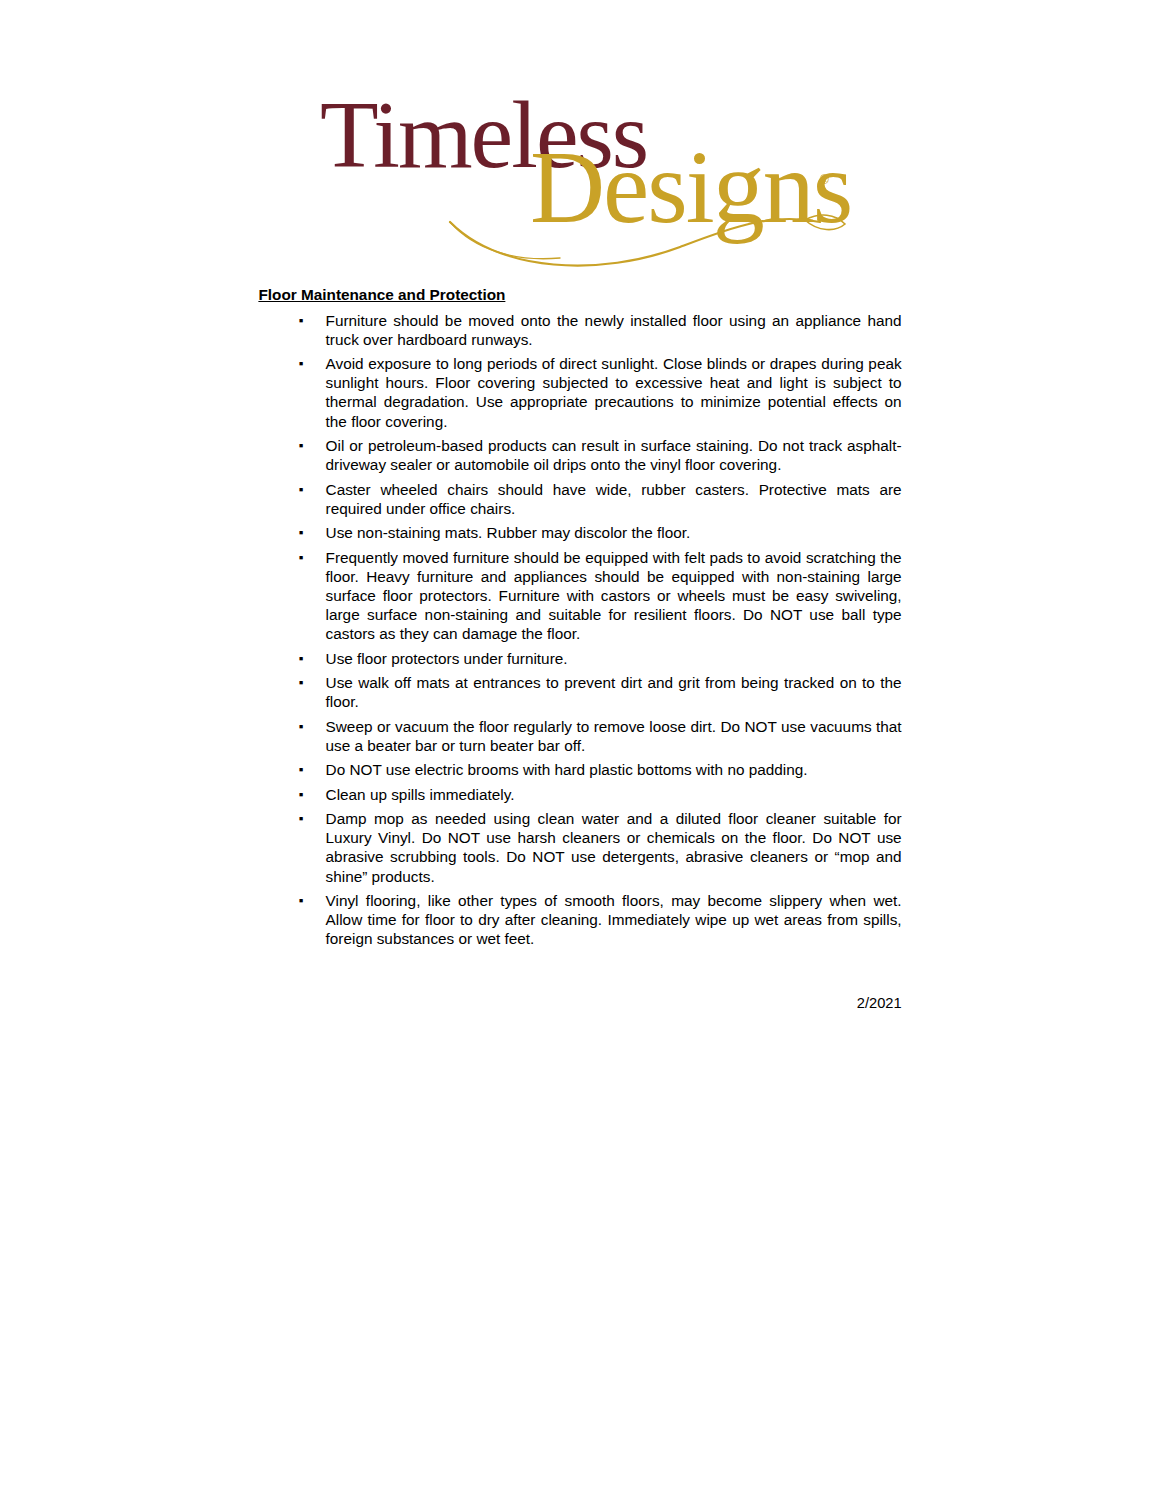Timeless Designs ®
Floor Maintenance and Protection
Furniture should be moved onto the newly installed floor using an appliance hand truck over hardboard runways.
Avoid exposure to long periods of direct sunlight. Close blinds or drapes during peak sunlight hours. Floor covering subjected to excessive heat and light is subject to thermal degradation. Use appropriate precautions to minimize potential effects on the floor covering.
Oil or petroleum-based products can result in surface staining. Do not track asphalt-driveway sealer or automobile oil drips onto the vinyl floor covering.
Caster wheeled chairs should have wide, rubber casters. Protective mats are required under office chairs.
Use non-staining mats. Rubber may discolor the floor.
Frequently moved furniture should be equipped with felt pads to avoid scratching the floor. Heavy furniture and appliances should be equipped with non-staining large surface floor protectors. Furniture with castors or wheels must be easy swiveling, large surface non-staining and suitable for resilient floors. Do NOT use ball type castors as they can damage the floor.
Use floor protectors under furniture.
Use walk off mats at entrances to prevent dirt and grit from being tracked on to the floor.
Sweep or vacuum the floor regularly to remove loose dirt. Do NOT use vacuums that use a beater bar or turn beater bar off.
Do NOT use electric brooms with hard plastic bottoms with no padding.
Clean up spills immediately.
Damp mop as needed using clean water and a diluted floor cleaner suitable for Luxury Vinyl. Do NOT use harsh cleaners or chemicals on the floor. Do NOT use abrasive scrubbing tools. Do NOT use detergents, abrasive cleaners or “mop and shine” products.
Vinyl flooring, like other types of smooth floors, may become slippery when wet. Allow time for floor to dry after cleaning. Immediately wipe up wet areas from spills, foreign substances or wet feet.
2/2021